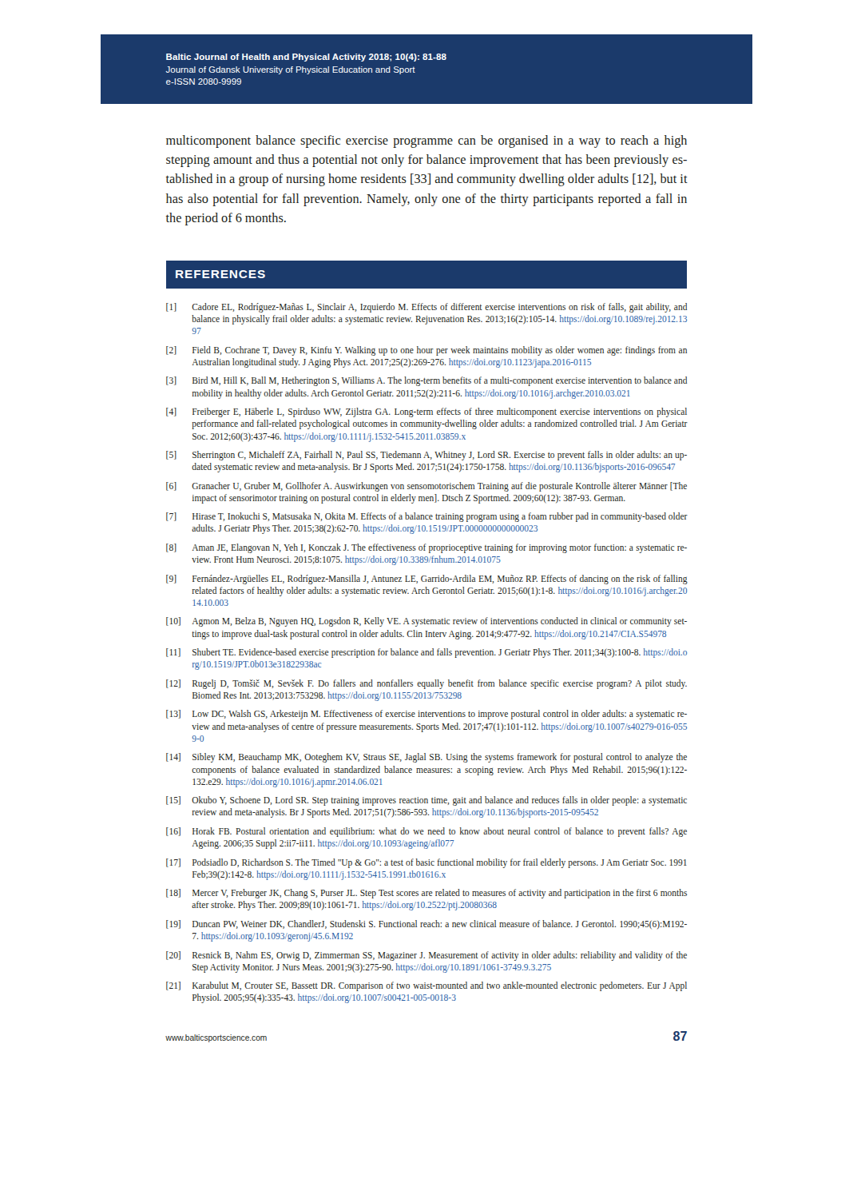Baltic Journal of Health and Physical Activity 2018; 10(4): 81-88
Journal of Gdansk University of Physical Education and Sport
e-ISSN 2080-9999
multicomponent balance specific exercise programme can be organised in a way to reach a high stepping amount and thus a potential not only for balance improvement that has been previously established in a group of nursing home residents [33] and community dwelling older adults [12], but it has also potential for fall prevention. Namely, only one of the thirty participants reported a fall in the period of 6 months.
REFERENCES
[1] Cadore EL, Rodríguez-Mañas L, Sinclair A, Izquierdo M. Effects of different exercise interventions on risk of falls, gait ability, and balance in physically frail older adults: a systematic review. Rejuvenation Res. 2013;16(2):105-14. https://doi.org/10.1089/rej.2012.1397
[2] Field B, Cochrane T, Davey R, Kinfu Y. Walking up to one hour per week maintains mobility as older women age: findings from an Australian longitudinal study. J Aging Phys Act. 2017;25(2):269-276. https://doi.org/10.1123/japa.2016-0115
[3] Bird M, Hill K, Ball M, Hetherington S, Williams A. The long-term benefits of a multi-component exercise intervention to balance and mobility in healthy older adults. Arch Gerontol Geriatr. 2011;52(2):211-6. https://doi.org/10.1016/j.archger.2010.03.021
[4] Freiberger E, Häberle L, Spirduso WW, Zijlstra GA. Long-term effects of three multicomponent exercise interventions on physical performance and fall-related psychological outcomes in community-dwelling older adults: a randomized controlled trial. J Am Geriatr Soc. 2012;60(3):437-46. https://doi.org/10.1111/j.1532-5415.2011.03859.x
[5] Sherrington C, Michaleff ZA, Fairhall N, Paul SS, Tiedemann A, Whitney J, Lord SR. Exercise to prevent falls in older adults: an updated systematic review and meta-analysis. Br J Sports Med. 2017;51(24):1750-1758. https://doi.org/10.1136/bjsports-2016-096547
[6] Granacher U, Gruber M, Gollhofer A. Auswirkungen von sensomotorischem Training auf die posturale Kontrolle älterer Männer [The impact of sensorimotor training on postural control in elderly men]. Dtsch Z Sportmed. 2009;60(12): 387-93. German.
[7] Hirase T, Inokuchi S, Matsusaka N, Okita M. Effects of a balance training program using a foam rubber pad in community-based older adults. J Geriatr Phys Ther. 2015;38(2):62-70. https://doi.org/10.1519/JPT.0000000000000023
[8] Aman JE, Elangovan N, Yeh I, Konczak J. The effectiveness of proprioceptive training for improving motor function: a systematic review. Front Hum Neurosci. 2015;8:1075. https://doi.org/10.3389/fnhum.2014.01075
[9] Fernández-Argüelles EL, Rodríguez-Mansilla J, Antunez LE, Garrido-Ardila EM, Muñoz RP. Effects of dancing on the risk of falling related factors of healthy older adults: a systematic review. Arch Gerontol Geriatr. 2015;60(1):1-8. https://doi.org/10.1016/j.archger.2014.10.003
[10] Agmon M, Belza B, Nguyen HQ, Logsdon R, Kelly VE. A systematic review of interventions conducted in clinical or community settings to improve dual-task postural control in older adults. Clin Interv Aging. 2014;9:477-92. https://doi.org/10.2147/CIA.S54978
[11] Shubert TE. Evidence-based exercise prescription for balance and falls prevention. J Geriatr Phys Ther. 2011;34(3):100-8. https://doi.org/10.1519/JPT.0b013e31822938ac
[12] Rugelj D, Tomšič M, Sevšek F. Do fallers and nonfallers equally benefit from balance specific exercise program? A pilot study. Biomed Res Int. 2013;2013:753298. https://doi.org/10.1155/2013/753298
[13] Low DC, Walsh GS, Arkesteijn M. Effectiveness of exercise interventions to improve postural control in older adults: a systematic review and meta-analyses of centre of pressure measurements. Sports Med. 2017;47(1):101-112. https://doi.org/10.1007/s40279-016-0559-0
[14] Sibley KM, Beauchamp MK, Ooteghem KV, Straus SE, Jaglal SB. Using the systems framework for postural control to analyze the components of balance evaluated in standardized balance measures: a scoping review. Arch Phys Med Rehabil. 2015;96(1):122-132.e29. https://doi.org/10.1016/j.apmr.2014.06.021
[15] Okubo Y, Schoene D, Lord SR. Step training improves reaction time, gait and balance and reduces falls in older people: a systematic review and meta-analysis. Br J Sports Med. 2017;51(7):586-593. https://doi.org/10.1136/bjsports-2015-095452
[16] Horak FB. Postural orientation and equilibrium: what do we need to know about neural control of balance to prevent falls? Age Ageing. 2006;35 Suppl 2:ii7-ii11. https://doi.org/10.1093/ageing/afl077
[17] Podsiadlo D, Richardson S. The Timed "Up & Go": a test of basic functional mobility for frail elderly persons. J Am Geriatr Soc. 1991 Feb;39(2):142-8. https://doi.org/10.1111/j.1532-5415.1991.tb01616.x
[18] Mercer V, Freburger JK, Chang S, Purser JL. Step Test scores are related to measures of activity and participation in the first 6 months after stroke. Phys Ther. 2009;89(10):1061-71. https://doi.org/10.2522/ptj.20080368
[19] Duncan PW, Weiner DK, ChandlerJ, Studenski S. Functional reach: a new clinical measure of balance. J Gerontol. 1990;45(6):M192-7. https://doi.org/10.1093/geronj/45.6.M192
[20] Resnick B, Nahm ES, Orwig D, Zimmerman SS, Magaziner J. Measurement of activity in older adults: reliability and validity of the Step Activity Monitor. J Nurs Meas. 2001;9(3):275-90. https://doi.org/10.1891/1061-3749.9.3.275
[21] Karabulut M, Crouter SE, Bassett DR. Comparison of two waist-mounted and two ankle-mounted electronic pedometers. Eur J Appl Physiol. 2005;95(4):335-43. https://doi.org/10.1007/s00421-005-0018-3
www.balticsportscience.com
87